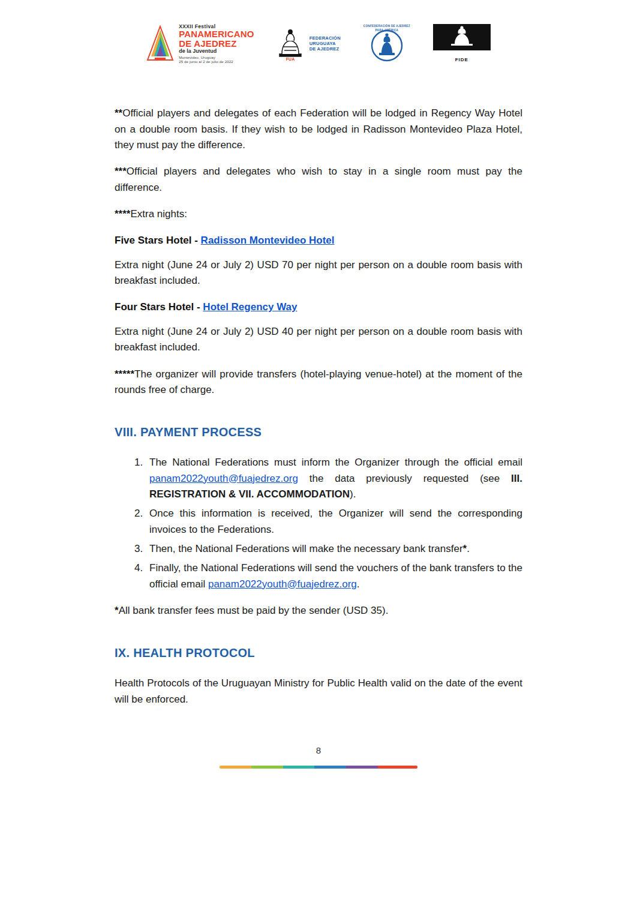XXXII Festival
PANAMERICANO
DE AJEDREZ
de la Juventud
Montevideo, Uruguay
25 de junio al 2 de julio de 2022
FUA
FEDERACIÓN
URUGUAYA
DE AJEDREZ
CONFEDERACIÓN DE AJEDREZ PARA AMÉRICA
FIDE
**Official players and delegates of each Federation will be lodged in Regency Way Hotel on a double room basis. If they wish to be lodged in Radisson Montevideo Plaza Hotel, they must pay the difference.
***Official players and delegates who wish to stay in a single room must pay the difference.
****Extra nights:
Five Stars Hotel - Radisson Montevideo Hotel
Extra night (June 24 or July 2) USD 70 per night per person on a double room basis with breakfast included.
Four Stars Hotel - Hotel Regency Way
Extra night (June 24 or July 2) USD 40 per night per person on a double room basis with breakfast included.
*****The organizer will provide transfers (hotel-playing venue-hotel) at the moment of the rounds free of charge.
VIII. PAYMENT PROCESS
The National Federations must inform the Organizer through the official email panam2022youth@fuajedrez.org the data previously requested (see III. REGISTRATION & VII. ACCOMMODATION).
Once this information is received, the Organizer will send the corresponding invoices to the Federations.
Then, the National Federations will make the necessary bank transfer*.
Finally, the National Federations will send the vouchers of the bank transfers to the official email panam2022youth@fuajedrez.org.
*All bank transfer fees must be paid by the sender (USD 35).
IX. HEALTH PROTOCOL
Health Protocols of the Uruguayan Ministry for Public Health valid on the date of the event will be enforced.
8